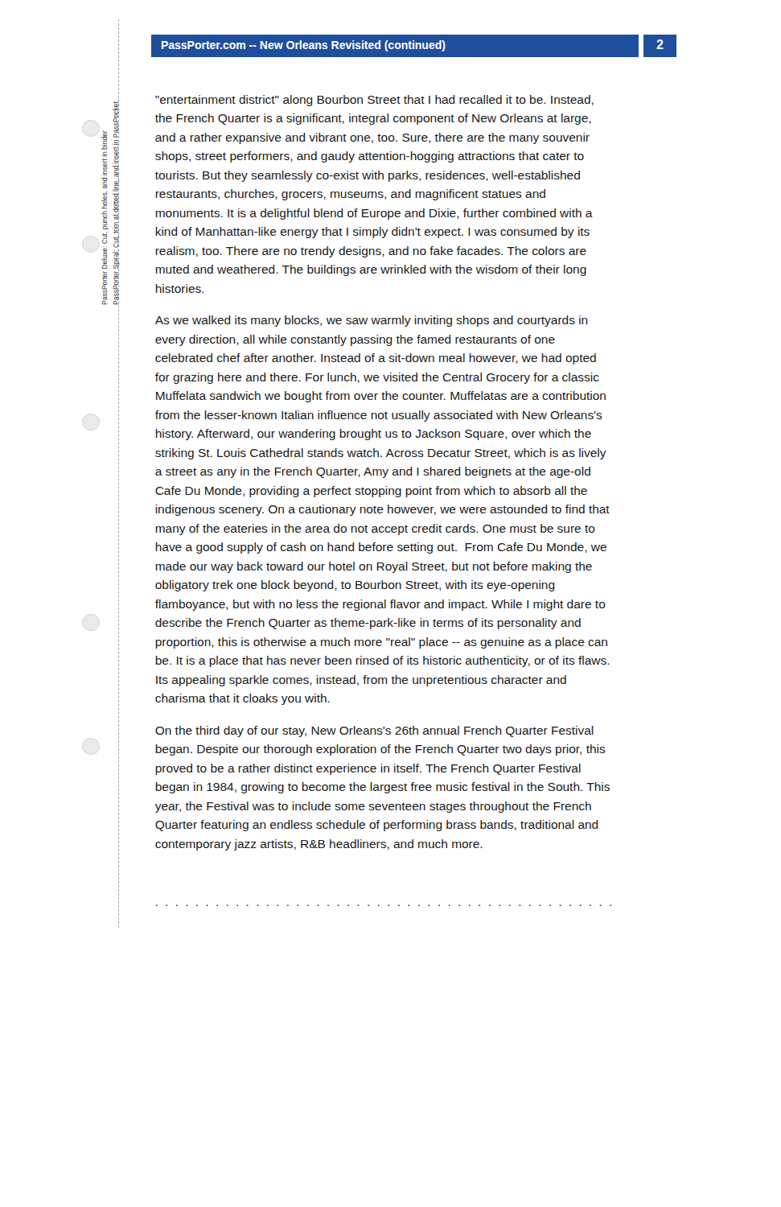PassPorter Deluxe: Cut, punch holes, and insert in binder
PassPorter Spiral: Cut, trim at dotted line, and insert in PassPocket
PassPorter.com -- New Orleans Revisited (continued)
2
"entertainment district" along Bourbon Street that I had recalled it to be. Instead, the French Quarter is a significant, integral component of New Orleans at large, and a rather expansive and vibrant one, too. Sure, there are the many souvenir shops, street performers, and gaudy attention-hogging attractions that cater to tourists. But they seamlessly co-exist with parks, residences, well-established restaurants, churches, grocers, museums, and magnificent statues and monuments. It is a delightful blend of Europe and Dixie, further combined with a kind of Manhattan-like energy that I simply didn't expect. I was consumed by its realism, too. There are no trendy designs, and no fake facades. The colors are muted and weathered. The buildings are wrinkled with the wisdom of their long histories.
As we walked its many blocks, we saw warmly inviting shops and courtyards in every direction, all while constantly passing the famed restaurants of one celebrated chef after another. Instead of a sit-down meal however, we had opted for grazing here and there. For lunch, we visited the Central Grocery for a classic Muffelata sandwich we bought from over the counter. Muffelatas are a contribution from the lesser-known Italian influence not usually associated with New Orleans's history. Afterward, our wandering brought us to Jackson Square, over which the striking St. Louis Cathedral stands watch. Across Decatur Street, which is as lively a street as any in the French Quarter, Amy and I shared beignets at the age-old Cafe Du Monde, providing a perfect stopping point from which to absorb all the indigenous scenery. On a cautionary note however, we were astounded to find that many of the eateries in the area do not accept credit cards. One must be sure to have a good supply of cash on hand before setting out. From Cafe Du Monde, we made our way back toward our hotel on Royal Street, but not before making the obligatory trek one block beyond, to Bourbon Street, with its eye-opening flamboyance, but with no less the regional flavor and impact. While I might dare to describe the French Quarter as theme-park-like in terms of its personality and proportion, this is otherwise a much more "real" place -- as genuine as a place can be. It is a place that has never been rinsed of its historic authenticity, or of its flaws. Its appealing sparkle comes, instead, from the unpretentious character and charisma that it cloaks you with.
On the third day of our stay, New Orleans's 26th annual French Quarter Festival began. Despite our thorough exploration of the French Quarter two days prior, this proved to be a rather distinct experience in itself. The French Quarter Festival began in 1984, growing to become the largest free music festival in the South. This year, the Festival was to include some seventeen stages throughout the French Quarter featuring an endless schedule of performing brass bands, traditional and contemporary jazz artists, R&B headliners, and much more.
. . . . . . . . . . . . . . . . . . . . . . . . . . . . . . . . . . . . . . . . . . . . . . . . . . . . . . . . . . . . . . . .